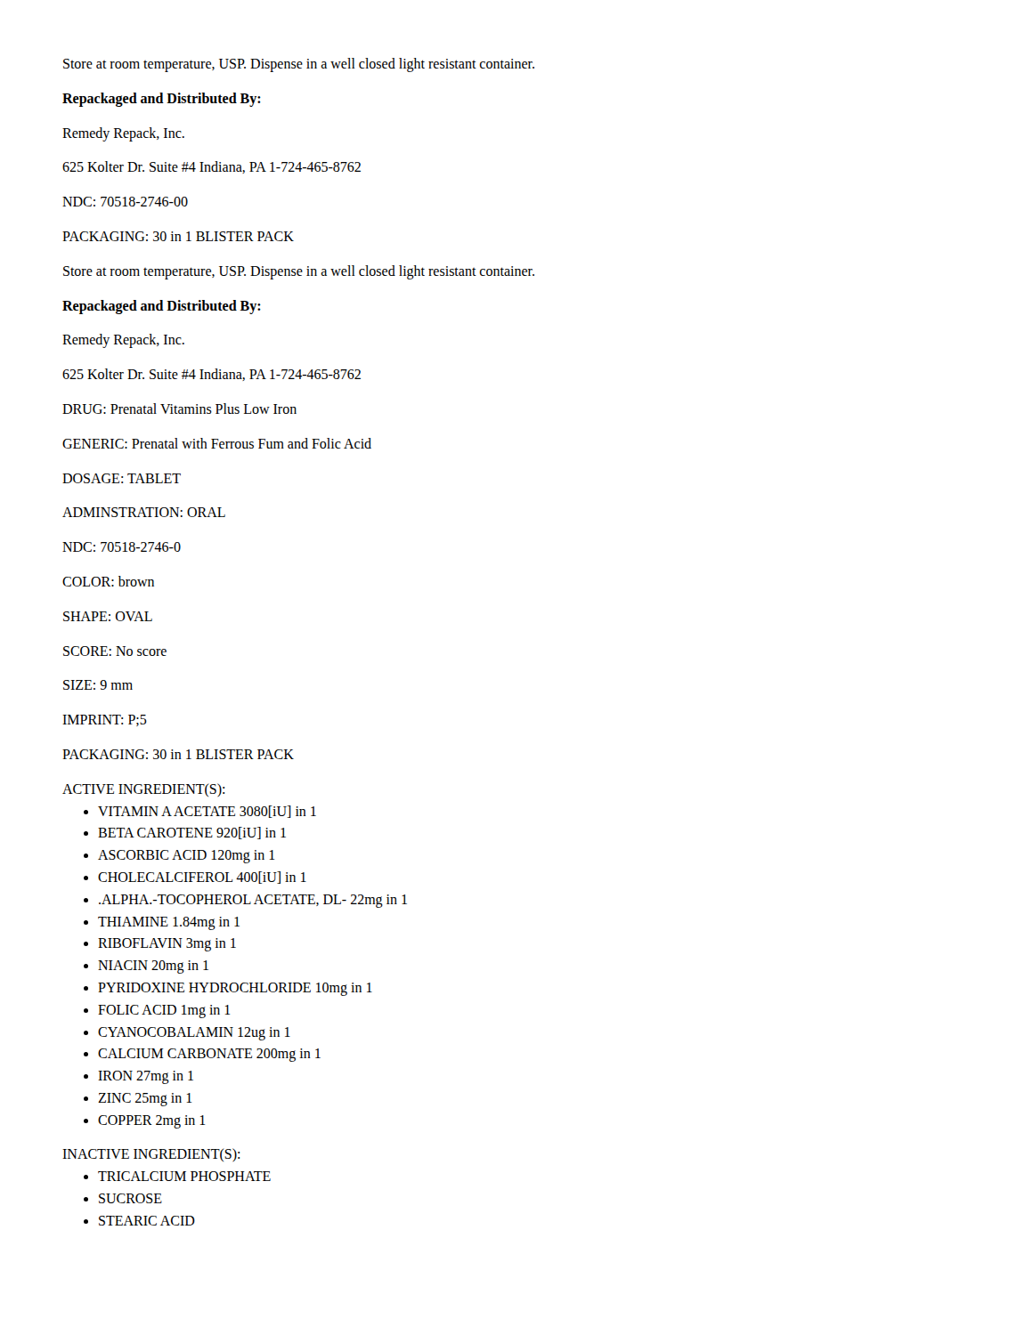Store at room temperature, USP. Dispense in a well closed light resistant container.
Repackaged and Distributed By:
Remedy Repack, Inc.
625 Kolter Dr. Suite #4 Indiana, PA 1-724-465-8762
NDC: 70518-2746-00
PACKAGING: 30 in 1 BLISTER PACK
Store at room temperature, USP. Dispense in a well closed light resistant container.
Repackaged and Distributed By:
Remedy Repack, Inc.
625 Kolter Dr. Suite #4 Indiana, PA 1-724-465-8762
DRUG: Prenatal Vitamins Plus Low Iron
GENERIC: Prenatal with Ferrous Fum and Folic Acid
DOSAGE: TABLET
ADMINSTRATION: ORAL
NDC: 70518-2746-0
COLOR: brown
SHAPE: OVAL
SCORE: No score
SIZE: 9 mm
IMPRINT: P;5
PACKAGING: 30 in 1 BLISTER PACK
ACTIVE INGREDIENT(S):
VITAMIN A ACETATE 3080[iU] in 1
BETA CAROTENE 920[iU] in 1
ASCORBIC ACID 120mg in 1
CHOLECALCIFEROL 400[iU] in 1
.ALPHA.-TOCOPHEROL ACETATE, DL- 22mg in 1
THIAMINE 1.84mg in 1
RIBOFLAVIN 3mg in 1
NIACIN 20mg in 1
PYRIDOXINE HYDROCHLORIDE 10mg in 1
FOLIC ACID 1mg in 1
CYANOCOBALAMIN 12ug in 1
CALCIUM CARBONATE 200mg in 1
IRON 27mg in 1
ZINC 25mg in 1
COPPER 2mg in 1
INACTIVE INGREDIENT(S):
TRICALCIUM PHOSPHATE
SUCROSE
STEARIC ACID